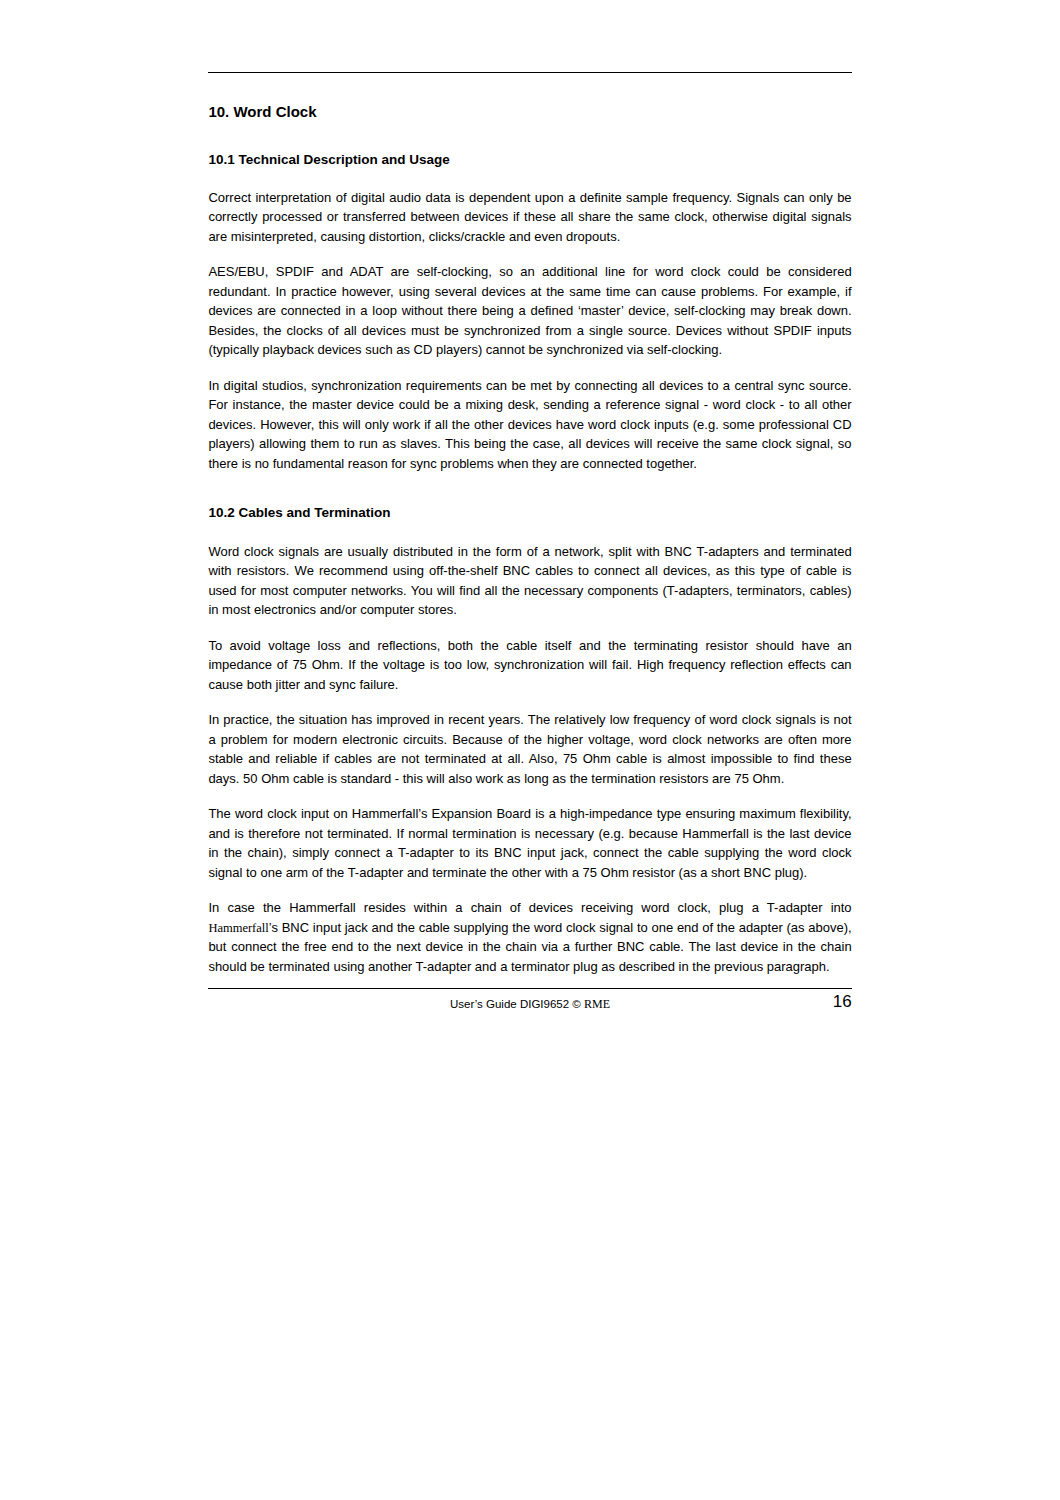10. Word Clock
10.1 Technical Description and Usage
Correct interpretation of digital audio data is dependent upon a definite sample frequency. Signals can only be correctly processed or transferred between devices if these all share the same clock, otherwise digital signals are misinterpreted, causing distortion, clicks/crackle and even dropouts.
AES/EBU, SPDIF and ADAT are self-clocking, so an additional line for word clock could be considered redundant. In practice however, using several devices at the same time can cause problems. For example, if devices are connected in a loop without there being a defined ‘master’ device, self-clocking may break down. Besides, the clocks of all devices must be synchronized from a single source. Devices without SPDIF inputs (typically playback devices such as CD players) cannot be synchronized via self-clocking.
In digital studios, synchronization requirements can be met by connecting all devices to a central sync source. For instance, the master device could be a mixing desk, sending a reference signal - word clock - to all other devices. However, this will only work if all the other devices have word clock inputs (e.g. some professional CD players) allowing them to run as slaves. This being the case, all devices will receive the same clock signal, so there is no fundamental reason for sync problems when they are connected together.
10.2 Cables and Termination
Word clock signals are usually distributed in the form of a network, split with BNC T-adapters and terminated with resistors. We recommend using off-the-shelf BNC cables to connect all devices, as this type of cable is used for most computer networks. You will find all the necessary components (T-adapters, terminators, cables) in most electronics and/or computer stores.
To avoid voltage loss and reflections, both the cable itself and the terminating resistor should have an impedance of 75 Ohm. If the voltage is too low, synchronization will fail. High frequency reflection effects can cause both jitter and sync failure.
In practice, the situation has improved in recent years. The relatively low frequency of word clock signals is not a problem for modern electronic circuits. Because of the higher voltage, word clock networks are often more stable and reliable if cables are not terminated at all. Also, 75 Ohm cable is almost impossible to find these days. 50 Ohm cable is standard - this will also work as long as the termination resistors are 75 Ohm.
The word clock input on Hammerfall’s Expansion Board is a high-impedance type ensuring maximum flexibility, and is therefore not terminated. If normal termination is necessary (e.g. because Hammerfall is the last device in the chain), simply connect a T-adapter to its BNC input jack, connect the cable supplying the word clock signal to one arm of the T-adapter and terminate the other with a 75 Ohm resistor (as a short BNC plug).
In case the Hammerfall resides within a chain of devices receiving word clock, plug a T-adapter into Hammerfall’s BNC input jack and the cable supplying the word clock signal to one end of the adapter (as above), but connect the free end to the next device in the chain via a further BNC cable. The last device in the chain should be terminated using another T-adapter and a terminator plug as described in the previous paragraph.
User’s Guide DIGI9652 © RME 16